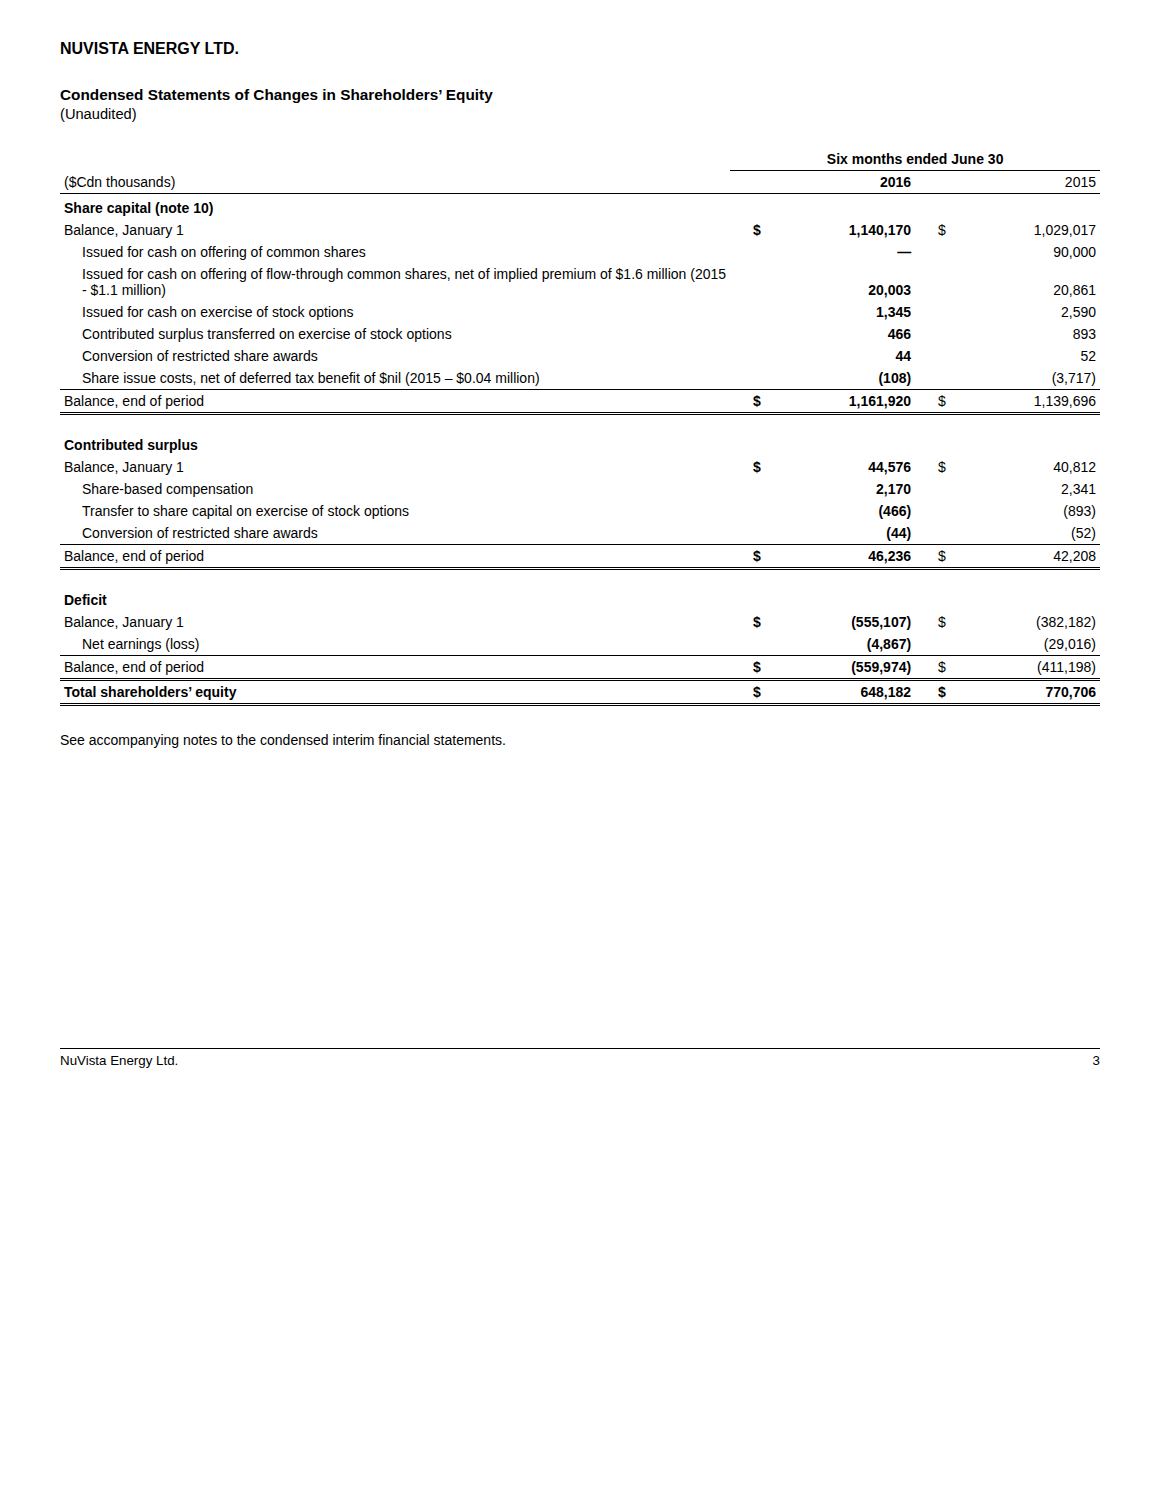NUVISTA ENERGY LTD.
Condensed Statements of Changes in Shareholders’ Equity
(Unaudited)
| | Six months ended June 30 |
| --- | --- |
| ($Cdn thousands) | 2016 | 2015 |
| Share capital (note 10) | | | | |
| Balance, January 1 | $ | 1,140,170 | $ | 1,029,017 |
| Issued for cash on offering of common shares | | — | | 90,000 |
| Issued for cash on offering of flow-through common shares, net of implied premium of $1.6 million (2015 - $1.1 million) | | 20,003 | | 20,861 |
| Issued for cash on exercise of stock options | | 1,345 | | 2,590 |
| Contributed surplus transferred on exercise of stock options | | 466 | | 893 |
| Conversion of restricted share awards | | 44 | | 52 |
| Share issue costs, net of deferred tax benefit of $nil (2015 – $0.04 million) | | (108) | | (3,717) |
| Balance, end of period | $ | 1,161,920 | $ | 1,139,696 |
| Contributed surplus | | | | |
| Balance, January 1 | $ | 44,576 | $ | 40,812 |
| Share-based compensation | | 2,170 | | 2,341 |
| Transfer to share capital on exercise of stock options | | (466) | | (893) |
| Conversion of restricted share awards | | (44) | | (52) |
| Balance, end of period | $ | 46,236 | $ | 42,208 |
| Deficit | | | | |
| Balance, January 1 | $ | (555,107) | $ | (382,182) |
| Net earnings (loss) | | (4,867) | | (29,016) |
| Balance, end of period | $ | (559,974) | $ | (411,198) |
| Total shareholders’ equity | $ | 648,182 | $ | 770,706 |
See accompanying notes to the condensed interim financial statements.
NuVista Energy Ltd. 3